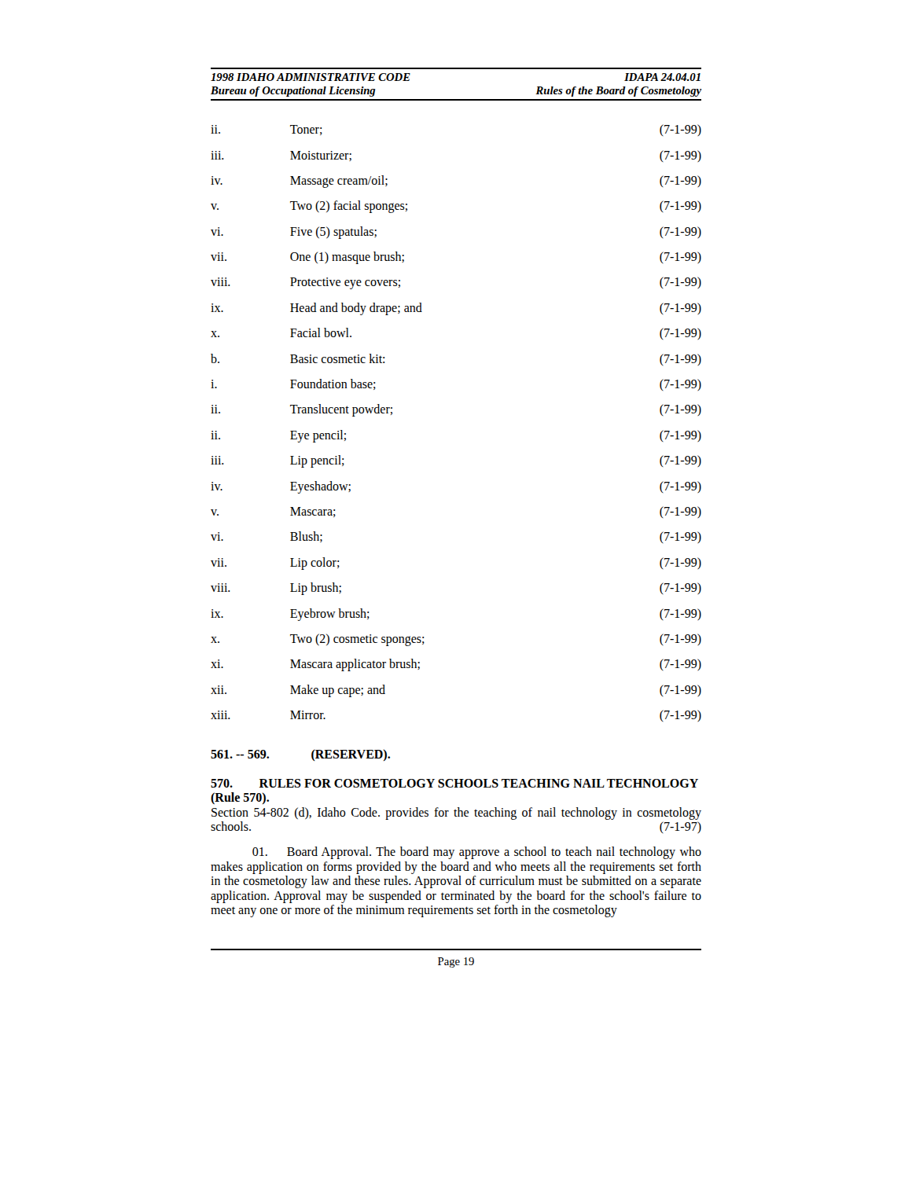| 1998 IDAHO ADMINISTRATIVE CODE | IDAPA 24.04.01 |
| Bureau of Occupational Licensing | Rules of the Board of Cosmetology |
| ii. | Toner; | (7-1-99) |
| iii. | Moisturizer; | (7-1-99) |
| iv. | Massage cream/oil; | (7-1-99) |
| v. | Two (2) facial sponges; | (7-1-99) |
| vi. | Five (5) spatulas; | (7-1-99) |
| vii. | One (1) masque brush; | (7-1-99) |
| viii. | Protective eye covers; | (7-1-99) |
| ix. | Head and body drape; and | (7-1-99) |
| x. | Facial bowl. | (7-1-99) |
| b. | Basic cosmetic kit: | (7-1-99) |
| i. | Foundation base; | (7-1-99) |
| ii. | Translucent powder; | (7-1-99) |
| ii. | Eye pencil; | (7-1-99) |
| iii. | Lip pencil; | (7-1-99) |
| iv. | Eyeshadow; | (7-1-99) |
| v. | Mascara; | (7-1-99) |
| vi. | Blush; | (7-1-99) |
| vii. | Lip color; | (7-1-99) |
| viii. | Lip brush; | (7-1-99) |
| ix. | Eyebrow brush; | (7-1-99) |
| x. | Two (2) cosmetic sponges; | (7-1-99) |
| xi. | Mascara applicator brush; | (7-1-99) |
| xii. | Make up cape; and | (7-1-99) |
| xiii. | Mirror. | (7-1-99) |
561. -- 569.(RESERVED).
570. RULES FOR COSMETOLOGY SCHOOLS TEACHING NAIL TECHNOLOGY (Rule 570).
Section 54-802 (d), Idaho Code. provides for the teaching of nail technology in cosmetology schools.(7-1-97)
01. Board Approval. The board may approve a school to teach nail technology who makes application on forms provided by the board and who meets all the requirements set forth in the cosmetology law and these rules. Approval of curriculum must be submitted on a separate application. Approval may be suspended or terminated by the board for the school's failure to meet any one or more of the minimum requirements set forth in the cosmetology
Page 19